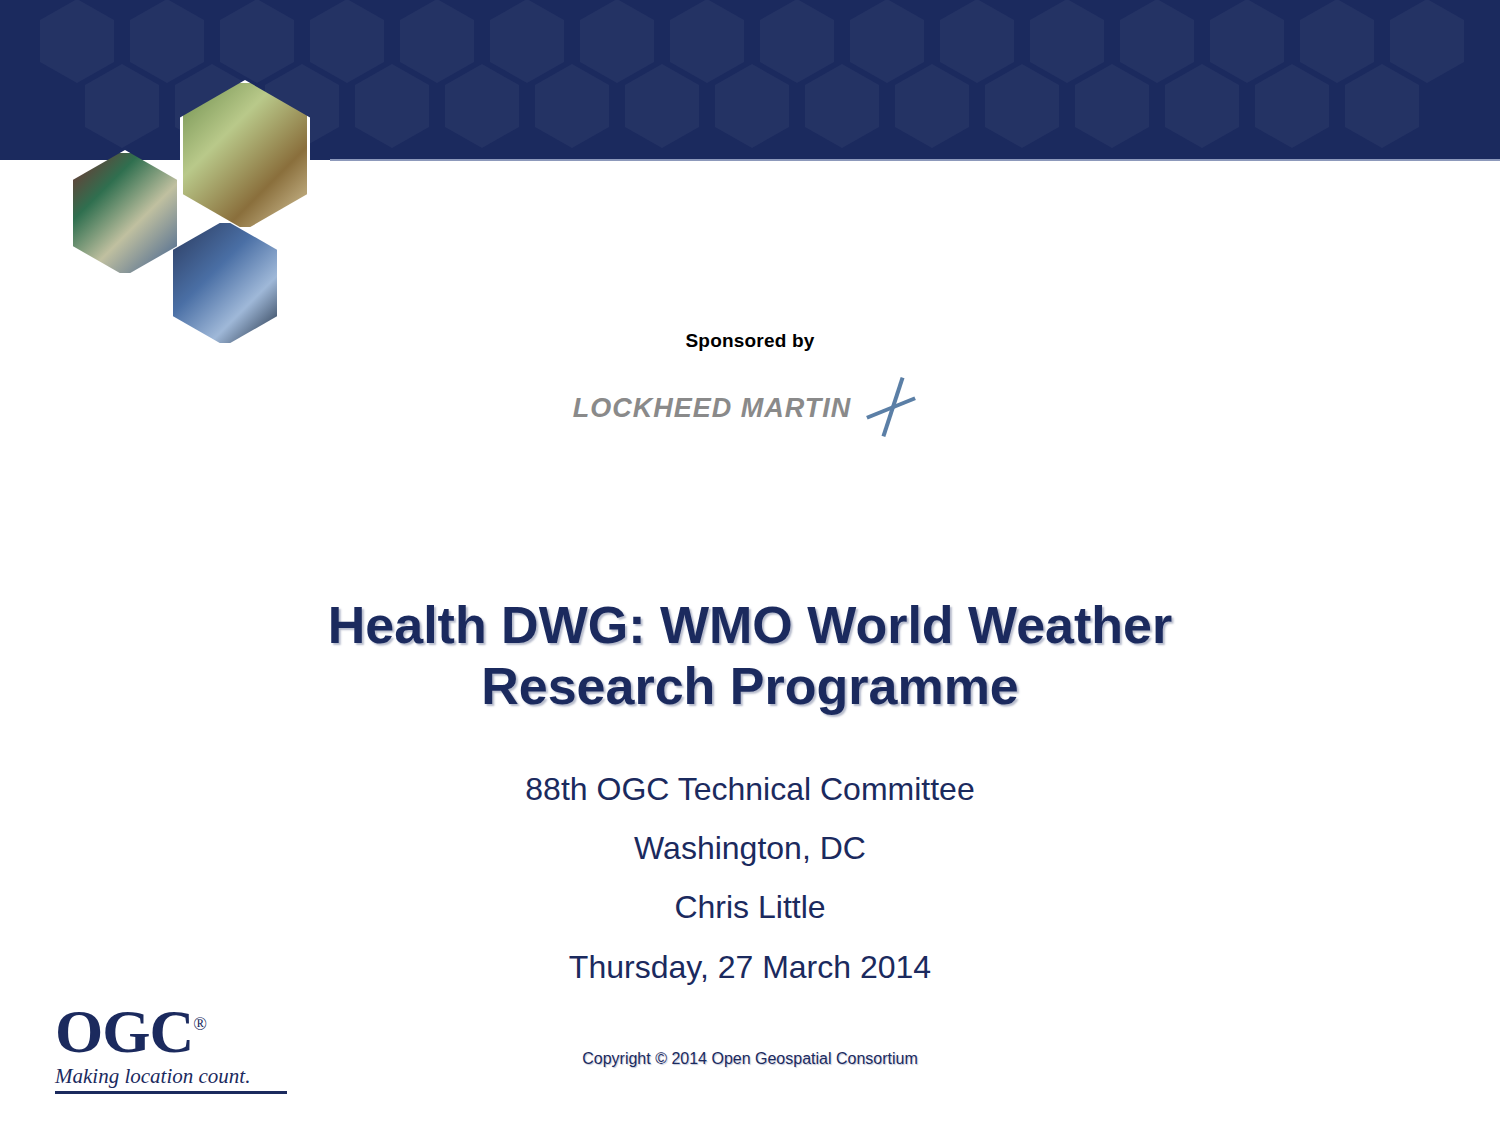Sponsored by
LOCKHEED MARTIN
Health DWG: WMO World Weather
Research Programme
88th OGC Technical Committee
Washington, DC
Chris Little
Thursday, 27 March 2014
Copyright © 2014 Open Geospatial Consortium
OGC®
Making location count.